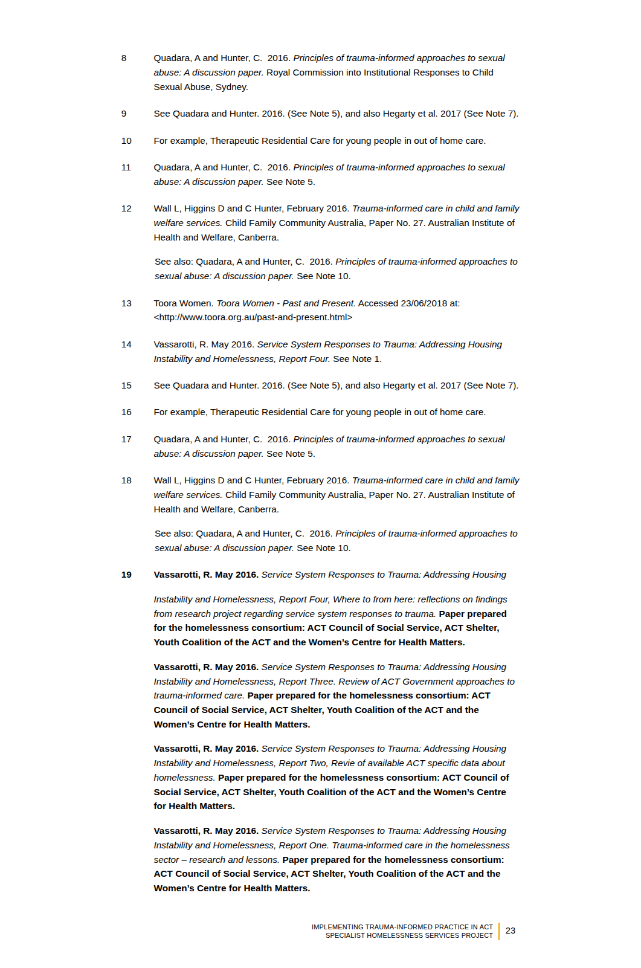8
Quadara, A and Hunter, C. 2016. Principles of trauma-informed approaches to sexual abuse: A discussion paper. Royal Commission into Institutional Responses to Child Sexual Abuse, Sydney.
9
See Quadara and Hunter. 2016. (See Note 5), and also Hegarty et al. 2017 (See Note 7).
10
For example, Therapeutic Residential Care for young people in out of home care.
11
Quadara, A and Hunter, C. 2016. Principles of trauma-informed approaches to sexual abuse: A discussion paper. See Note 5.
12
Wall L, Higgins D and C Hunter, February 2016. Trauma-informed care in child and family welfare services. Child Family Community Australia, Paper No. 27. Australian Institute of Health and Welfare, Canberra.
See also: Quadara, A and Hunter, C. 2016. Principles of trauma-informed approaches to sexual abuse: A discussion paper. See Note 10.
13
Toora Women. Toora Women - Past and Present. Accessed 23/06/2018 at: <http://www.toora.org.au/past-and-present.html>
14
Vassarotti, R. May 2016. Service System Responses to Trauma: Addressing Housing Instability and Homelessness, Report Four. See Note 1.
15
See Quadara and Hunter. 2016. (See Note 5), and also Hegarty et al. 2017 (See Note 7).
16
For example, Therapeutic Residential Care for young people in out of home care.
17
Quadara, A and Hunter, C. 2016. Principles of trauma-informed approaches to sexual abuse: A discussion paper. See Note 5.
18
Wall L, Higgins D and C Hunter, February 2016. Trauma-informed care in child and family welfare services. Child Family Community Australia, Paper No. 27. Australian Institute of Health and Welfare, Canberra.
See also: Quadara, A and Hunter, C. 2016. Principles of trauma-informed approaches to sexual abuse: A discussion paper. See Note 10.
19
Vassarotti, R. May 2016. Service System Responses to Trauma: Addressing Housing
Instability and Homelessness, Report Four, Where to from here: reflections on findings from research project regarding service system responses to trauma. Paper prepared for the homelessness consortium: ACT Council of Social Service, ACT Shelter, Youth Coalition of the ACT and the Women’s Centre for Health Matters.
Vassarotti, R. May 2016. Service System Responses to Trauma: Addressing Housing Instability and Homelessness, Report Three. Review of ACT Government approaches to trauma-informed care. Paper prepared for the homelessness consortium: ACT Council of Social Service, ACT Shelter, Youth Coalition of the ACT and the Women’s Centre for Health Matters.
Vassarotti, R. May 2016. Service System Responses to Trauma: Addressing Housing Instability and Homelessness, Report Two, Revie of available ACT specific data about homelessness. Paper prepared for the homelessness consortium: ACT Council of Social Service, ACT Shelter, Youth Coalition of the ACT and the Women’s Centre for Health Matters.
Vassarotti, R. May 2016. Service System Responses to Trauma: Addressing Housing Instability and Homelessness, Report One. Trauma-informed care in the homelessness sector – research and lessons. Paper prepared for the homelessness consortium: ACT Council of Social Service, ACT Shelter, Youth Coalition of the ACT and the Women’s Centre for Health Matters.
Implementing trauma-informed practice in ACT
specialist homelessness services project
23